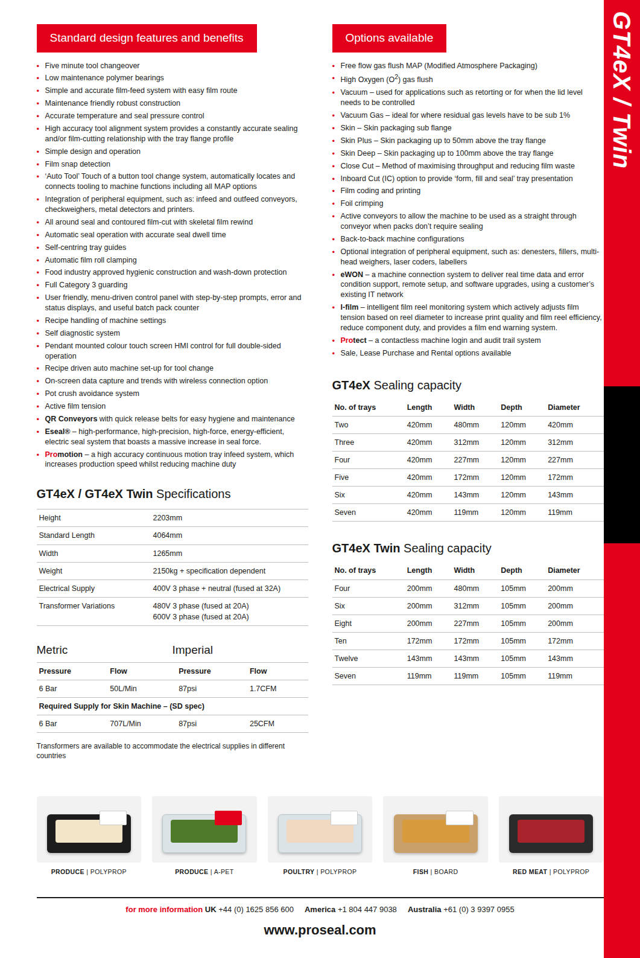GT4eX / Twin
Standard design features and benefits
Five minute tool changeover
Low maintenance polymer bearings
Simple and accurate film-feed system with easy film route
Maintenance friendly robust construction
Accurate temperature and seal pressure control
High accuracy tool alignment system provides a constantly accurate sealing and/or film-cutting relationship with the tray flange profile
Simple design and operation
Film snap detection
‘Auto Tool’ Touch of a button tool change system, automatically locates and connects tooling to machine functions including all MAP options
Integration of peripheral equipment, such as: infeed and outfeed conveyors, checkweighers, metal detectors and printers.
All around seal and contoured film-cut with skeletal film rewind
Automatic seal operation with accurate seal dwell time
Self-centring tray guides
Automatic film roll clamping
Food industry approved hygienic construction and wash-down protection
Full Category 3 guarding
User friendly, menu-driven control panel with step-by-step prompts, error and status displays, and useful batch pack counter
Recipe handling of machine settings
Self diagnostic system
Pendant mounted colour touch screen HMI control for full double-sided operation
Recipe driven auto machine set-up for tool change
On-screen data capture and trends with wireless connection option
Pot crush avoidance system
Active film tension
QR Conveyors with quick release belts for easy hygiene and maintenance
Eseal® – high-performance, high-precision, high-force, energy-efficient, electric seal system that boasts a massive increase in seal force.
Pro motion – a high accuracy continuous motion tray infeed system, which increases production speed whilst reducing machine duty
GT4eX / GT4eX Twin Specifications
| Height | 2203mm |
| Standard Length | 4064mm |
| Width | 1265mm |
| Weight | 2150kg + specification dependent |
| Electrical Supply | 400V 3 phase + neutral (fused at 32A) |
| Transformer Variations | 480V 3 phase (fused at 20A) 600V 3 phase (fused at 20A) |
Metric
Imperial
| Pressure | Flow | Pressure | Flow |
| --- | --- | --- | --- |
| 6 Bar | 50L/Min | 87psi | 1.7CFM |
| Required Supply for Skin Machine – (SD spec) |
| 6 Bar | 707L/Min | 87psi | 25CFM |
Transformers are available to accommodate the electrical supplies in different countries
Options available
Free flow gas flush MAP (Modified Atmosphere Packaging)
High Oxygen (O2) gas flush
Vacuum – used for applications such as retorting or for when the lid level needs to be controlled
Vacuum Gas – ideal for where residual gas levels have to be sub 1%
Skin – Skin packaging sub flange
Skin Plus – Skin packaging up to 50mm above the tray flange
Skin Deep – Skin packaging up to 100mm above the tray flange
Close Cut – Method of maximising throughput and reducing film waste
Inboard Cut (IC) option to provide ‘form, fill and seal’ tray presentation
Film coding and printing
Foil crimping
Active conveyors to allow the machine to be used as a straight through conveyor when packs don’t require sealing
Back-to-back machine configurations
Optional integration of peripheral equipment, such as: denesters, fillers, multi-head weighers, laser coders, labellers
eWON – a machine connection system to deliver real time data and error condition support, remote setup, and software upgrades, using a customer’s existing IT network
I-film – intelligent film reel monitoring system which actively adjusts film tension based on reel diameter to increase print quality and film reel efficiency, reduce component duty, and provides a film end warning system.
Pro tect – a contactless machine login and audit trail system
Sale, Lease Purchase and Rental options available
GT4eX Sealing capacity
| No. of trays | Length | Width | Depth | Diameter |
| --- | --- | --- | --- | --- |
| Two | 420mm | 480mm | 120mm | 420mm |
| Three | 420mm | 312mm | 120mm | 312mm |
| Four | 420mm | 227mm | 120mm | 227mm |
| Five | 420mm | 172mm | 120mm | 172mm |
| Six | 420mm | 143mm | 120mm | 143mm |
| Seven | 420mm | 119mm | 120mm | 119mm |
GT4eX Twin Sealing capacity
| No. of trays | Length | Width | Depth | Diameter |
| --- | --- | --- | --- | --- |
| Four | 200mm | 480mm | 105mm | 200mm |
| Six | 200mm | 312mm | 105mm | 200mm |
| Eight | 200mm | 227mm | 105mm | 200mm |
| Ten | 172mm | 172mm | 105mm | 172mm |
| Twelve | 143mm | 143mm | 105mm | 143mm |
| Seven | 119mm | 119mm | 105mm | 119mm |
PRODUCE | POLYPROP
PRODUCE | A-PET
POULTRY | POLYPROP
FISH | BOARD
RED MEAT | POLYPROP
for more information UK +44 (0) 1625 856 600 America +1 804 447 9038 Australia +61 (0) 3 9397 0955
www.proseal.com